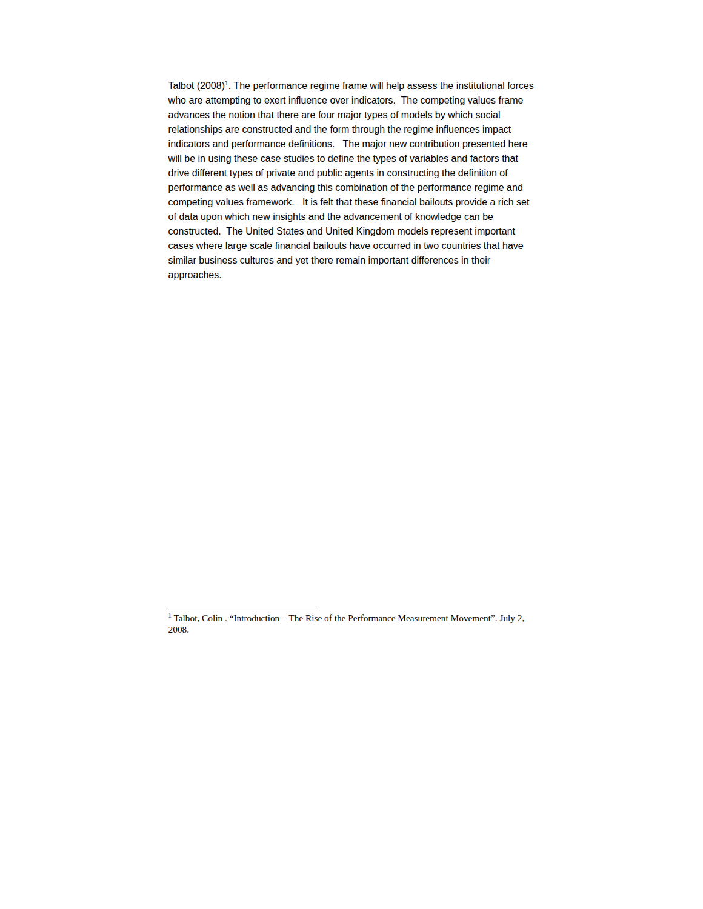Talbot (2008)1. The performance regime frame will help assess the institutional forces who are attempting to exert influence over indicators. The competing values frame advances the notion that there are four major types of models by which social relationships are constructed and the form through the regime influences impact indicators and performance definitions. The major new contribution presented here will be in using these case studies to define the types of variables and factors that drive different types of private and public agents in constructing the definition of performance as well as advancing this combination of the performance regime and competing values framework. It is felt that these financial bailouts provide a rich set of data upon which new insights and the advancement of knowledge can be constructed. The United States and United Kingdom models represent important cases where large scale financial bailouts have occurred in two countries that have similar business cultures and yet there remain important differences in their approaches.
1 Talbot, Colin . “Introduction – The Rise of the Performance Measurement Movement”. July 2, 2008.